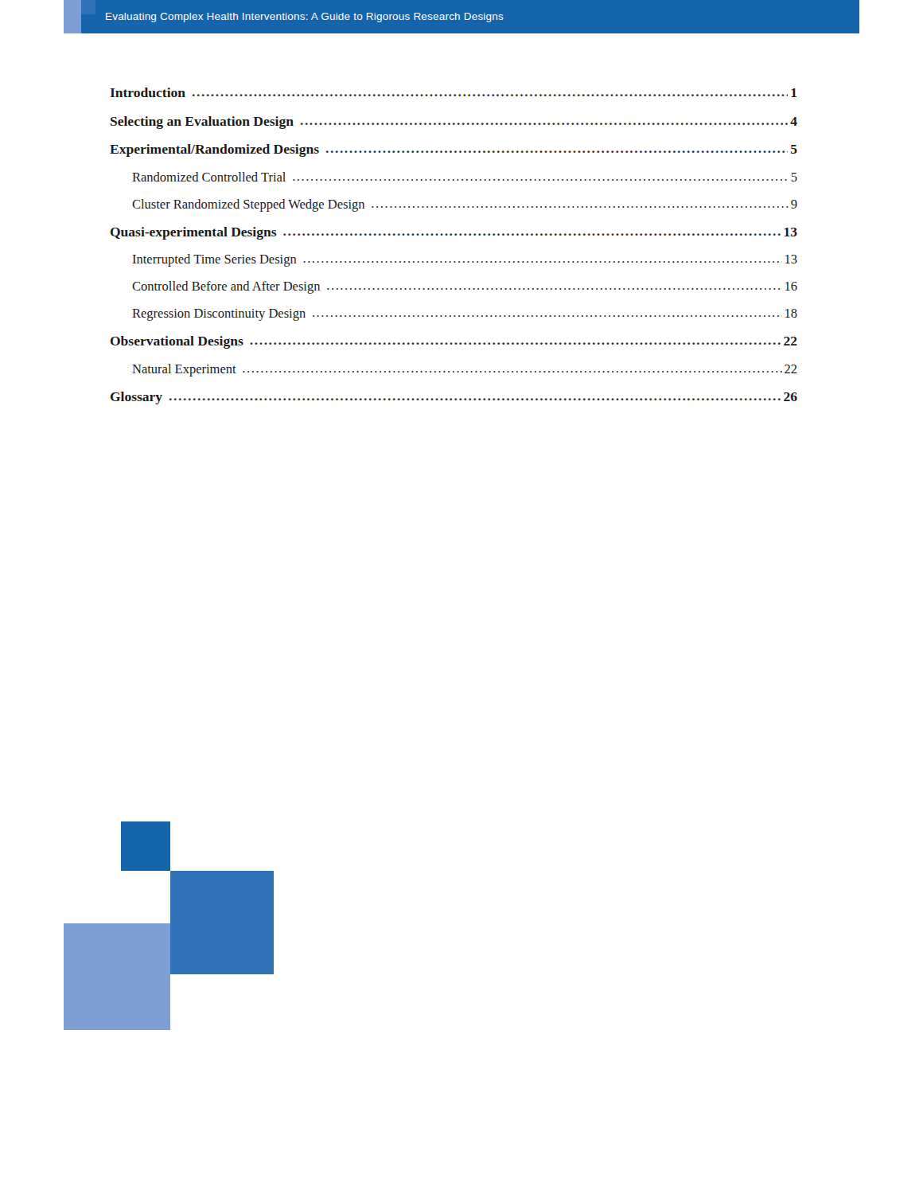Evaluating Complex Health Interventions: A Guide to Rigorous Research Designs
Introduction ................................................................................................................................................................. 1
Selecting an Evaluation Design ............................................................................................................................. 4
Experimental/Randomized Designs ....................................................................................................................... 5
Randomized Controlled Trial ......................................................................................................................................... 5
Cluster Randomized Stepped Wedge Design ....................................................................................................... 9
Quasi-experimental Designs ..................................................................................................................................... 13
Interrupted Time Series Design ..................................................................................................................................... 13
Controlled Before and After Design ............................................................................................................................. 16
Regression Discontinuity Design ................................................................................................................................... 18
Observational Designs ............................................................................................................................................. 22
Natural Experiment ......................................................................................................................................................... 22
Glossary ............................................................................................................................................................. 26